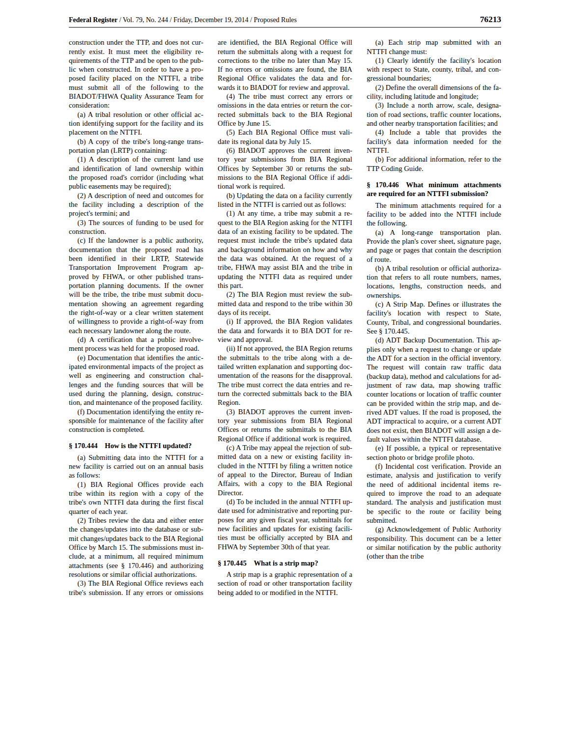Federal Register / Vol. 79, No. 244 / Friday, December 19, 2014 / Proposed Rules
76213
construction under the TTP, and does not currently exist. It must meet the eligibility requirements of the TTP and be open to the public when constructed. In order to have a proposed facility placed on the NTTFI, a tribe must submit all of the following to the BIADOT/FHWA Quality Assurance Team for consideration:
(a) A tribal resolution or other official action identifying support for the facility and its placement on the NTTFI.
(b) A copy of the tribe's long-range transportation plan (LRTP) containing:
(1) A description of the current land use and identification of land ownership within the proposed road's corridor (including what public easements may be required);
(2) A description of need and outcomes for the facility including a description of the project's termini; and
(3) The sources of funding to be used for construction.
(c) If the landowner is a public authority, documentation that the proposed road has been identified in their LRTP, Statewide Transportation Improvement Program approved by FHWA, or other published transportation planning documents. If the owner will be the tribe, the tribe must submit documentation showing an agreement regarding the right-of-way or a clear written statement of willingness to provide a right-of-way from each necessary landowner along the route.
(d) A certification that a public involvement process was held for the proposed road.
(e) Documentation that identifies the anticipated environmental impacts of the project as well as engineering and construction challenges and the funding sources that will be used during the planning, design, construction, and maintenance of the proposed facility.
(f) Documentation identifying the entity responsible for maintenance of the facility after construction is completed.
§ 170.444 How is the NTTFI updated?
(a) Submitting data into the NTTFI for a new facility is carried out on an annual basis as follows:
(1) BIA Regional Offices provide each tribe within its region with a copy of the tribe's own NTTFI data during the first fiscal quarter of each year.
(2) Tribes review the data and either enter the changes/updates into the database or submit changes/updates back to the BIA Regional Office by March 15. The submissions must include, at a minimum, all required minimum attachments (see § 170.446) and authorizing resolutions or similar official authorizations.
(3) The BIA Regional Office reviews each tribe's submission. If any errors or omissions are identified, the BIA Regional Office will return the submittals along with a request for corrections to the tribe no later than May 15. If no errors or omissions are found, the BIA Regional Office validates the data and forwards it to BIADOT for review and approval.
(4) The tribe must correct any errors or omissions in the data entries or return the corrected submittals back to the BIA Regional Office by June 15.
(5) Each BIA Regional Office must validate its regional data by July 15.
(6) BIADOT approves the current inventory year submissions from BIA Regional Offices by September 30 or returns the submissions to the BIA Regional Office if additional work is required.
(b) Updating the data on a facility currently listed in the NTTFI is carried out as follows:
(1) At any time, a tribe may submit a request to the BIA Region asking for the NTTFI data of an existing facility to be updated. The request must include the tribe's updated data and background information on how and why the data was obtained. At the request of a tribe, FHWA may assist BIA and the tribe in updating the NTTFI data as required under this part.
(2) The BIA Region must review the submitted data and respond to the tribe within 30 days of its receipt.
(i) If approved, the BIA Region validates the data and forwards it to BIA DOT for review and approval.
(ii) If not approved, the BIA Region returns the submittals to the tribe along with a detailed written explanation and supporting documentation of the reasons for the disapproval. The tribe must correct the data entries and return the corrected submittals back to the BIA Region.
(3) BIADOT approves the current inventory year submissions from BIA Regional Offices or returns the submittals to the BIA Regional Office if additional work is required.
(c) A Tribe may appeal the rejection of submitted data on a new or existing facility included in the NTTFI by filing a written notice of appeal to the Director, Bureau of Indian Affairs, with a copy to the BIA Regional Director.
(d) To be included in the annual NTTFI update used for administrative and reporting purposes for any given fiscal year, submittals for new facilities and updates for existing facilities must be officially accepted by BIA and FHWA by September 30th of that year.
§ 170.445 What is a strip map?
A strip map is a graphic representation of a section of road or other transportation facility being added to or modified in the NTTFI.
(a) Each strip map submitted with an NTTFI change must:
(1) Clearly identify the facility's location with respect to State, county, tribal, and congressional boundaries;
(2) Define the overall dimensions of the facility, including latitude and longitude;
(3) Include a north arrow, scale, designation of road sections, traffic counter locations, and other nearby transportation facilities; and
(4) Include a table that provides the facility's data information needed for the NTTFI.
(b) For additional information, refer to the TTP Coding Guide.
§ 170.446 What minimum attachments are required for an NTTFI submission?
The minimum attachments required for a facility to be added into the NTTFI include the following.
(a) A long-range transportation plan. Provide the plan's cover sheet, signature page, and page or pages that contain the description of route.
(b) A tribal resolution or official authorization that refers to all route numbers, names, locations, lengths, construction needs, and ownerships.
(c) A Strip Map. Defines or illustrates the facility's location with respect to State, County, Tribal, and congressional boundaries. See § 170.445.
(d) ADT Backup Documentation. This applies only when a request to change or update the ADT for a section in the official inventory. The request will contain raw traffic data (backup data), method and calculations for adjustment of raw data, map showing traffic counter locations or location of traffic counter can be provided within the strip map, and derived ADT values. If the road is proposed, the ADT impractical to acquire, or a current ADT does not exist, then BIADOT will assign a default values within the NTTFI database.
(e) If possible, a typical or representative section photo or bridge profile photo.
(f) Incidental cost verification. Provide an estimate, analysis and justification to verify the need of additional incidental items required to improve the road to an adequate standard. The analysis and justification must be specific to the route or facility being submitted.
(g) Acknowledgement of Public Authority responsibility. This document can be a letter or similar notification by the public authority (other than the tribe